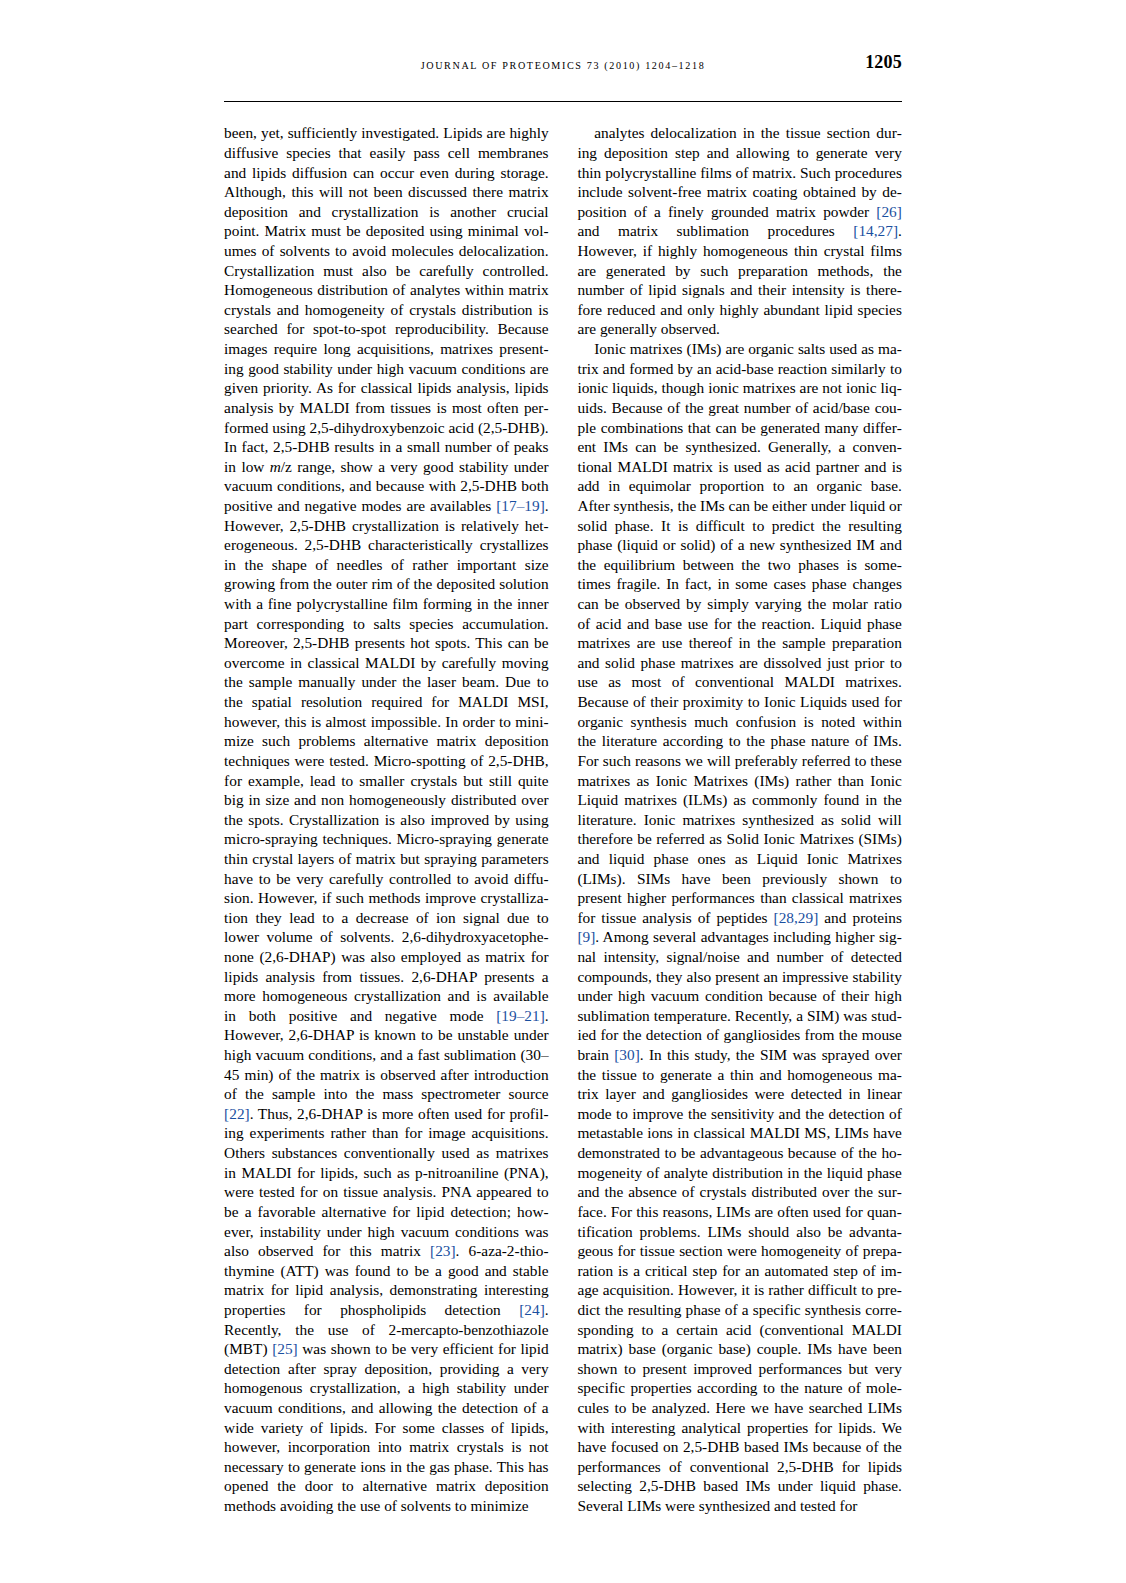Journal of Proteomics 73 (2010) 1204–1218
1205
been, yet, sufficiently investigated. Lipids are highly diffusive species that easily pass cell membranes and lipids diffusion can occur even during storage. Although, this will not been discussed there matrix deposition and crystallization is another crucial point. Matrix must be deposited using minimal volumes of solvents to avoid molecules delocalization. Crystallization must also be carefully controlled. Homogeneous distribution of analytes within matrix crystals and homogeneity of crystals distribution is searched for spot-to-spot reproducibility. Because images require long acquisitions, matrixes presenting good stability under high vacuum conditions are given priority. As for classical lipids analysis, lipids analysis by MALDI from tissues is most often performed using 2,5-dihydroxybenzoic acid (2,5-DHB). In fact, 2,5-DHB results in a small number of peaks in low m/z range, show a very good stability under vacuum conditions, and because with 2,5-DHB both positive and negative modes are availables [17–19]. However, 2,5-DHB crystallization is relatively heterogeneous. 2,5-DHB characteristically crystallizes in the shape of needles of rather important size growing from the outer rim of the deposited solution with a fine polycrystalline film forming in the inner part corresponding to salts species accumulation. Moreover, 2,5-DHB presents hot spots. This can be overcome in classical MALDI by carefully moving the sample manually under the laser beam. Due to the spatial resolution required for MALDI MSI, however, this is almost impossible. In order to minimize such problems alternative matrix deposition techniques were tested. Micro-spotting of 2,5-DHB, for example, lead to smaller crystals but still quite big in size and non homogeneously distributed over the spots. Crystallization is also improved by using micro-spraying techniques. Micro-spraying generate thin crystal layers of matrix but spraying parameters have to be very carefully controlled to avoid diffusion. However, if such methods improve crystallization they lead to a decrease of ion signal due to lower volume of solvents. 2,6-dihydroxyacetophenone (2,6-DHAP) was also employed as matrix for lipids analysis from tissues. 2,6-DHAP presents a more homogeneous crystallization and is available in both positive and negative mode [19–21]. However, 2,6-DHAP is known to be unstable under high vacuum conditions, and a fast sublimation (30–45 min) of the matrix is observed after introduction of the sample into the mass spectrometer source [22]. Thus, 2,6-DHAP is more often used for profiling experiments rather than for image acquisitions. Others substances conventionally used as matrixes in MALDI for lipids, such as p-nitroaniline (PNA), were tested for on tissue analysis. PNA appeared to be a favorable alternative for lipid detection; however, instability under high vacuum conditions was also observed for this matrix [23]. 6-aza-2-thiothymine (ATT) was found to be a good and stable matrix for lipid analysis, demonstrating interesting properties for phospholipids detection [24]. Recently, the use of 2-mercapto-benzothiazole (MBT) [25] was shown to be very efficient for lipid detection after spray deposition, providing a very homogenous crystallization, a high stability under vacuum conditions, and allowing the detection of a wide variety of lipids. For some classes of lipids, however, incorporation into matrix crystals is not necessary to generate ions in the gas phase. This has opened the door to alternative matrix deposition methods avoiding the use of solvents to minimize
analytes delocalization in the tissue section during deposition step and allowing to generate very thin polycrystalline films of matrix. Such procedures include solvent-free matrix coating obtained by deposition of a finely grounded matrix powder [26] and matrix sublimation procedures [14,27]. However, if highly homogeneous thin crystal films are generated by such preparation methods, the number of lipid signals and their intensity is therefore reduced and only highly abundant lipid species are generally observed.
Ionic matrixes (IMs) are organic salts used as matrix and formed by an acid-base reaction similarly to ionic liquids, though ionic matrixes are not ionic liquids. Because of the great number of acid/base couple combinations that can be generated many different IMs can be synthesized. Generally, a conventional MALDI matrix is used as acid partner and is add in equimolar proportion to an organic base. After synthesis, the IMs can be either under liquid or solid phase. It is difficult to predict the resulting phase (liquid or solid) of a new synthesized IM and the equilibrium between the two phases is sometimes fragile. In fact, in some cases phase changes can be observed by simply varying the molar ratio of acid and base use for the reaction. Liquid phase matrixes are use thereof in the sample preparation and solid phase matrixes are dissolved just prior to use as most of conventional MALDI matrixes. Because of their proximity to Ionic Liquids used for organic synthesis much confusion is noted within the literature according to the phase nature of IMs. For such reasons we will preferably referred to these matrixes as Ionic Matrixes (IMs) rather than Ionic Liquid matrixes (ILMs) as commonly found in the literature. Ionic matrixes synthesized as solid will therefore be referred as Solid Ionic Matrixes (SIMs) and liquid phase ones as Liquid Ionic Matrixes (LIMs). SIMs have been previously shown to present higher performances than classical matrixes for tissue analysis of peptides [28,29] and proteins [9]. Among several advantages including higher signal intensity, signal/noise and number of detected compounds, they also present an impressive stability under high vacuum condition because of their high sublimation temperature. Recently, a SIM) was studied for the detection of gangliosides from the mouse brain [30]. In this study, the SIM was sprayed over the tissue to generate a thin and homogeneous matrix layer and gangliosides were detected in linear mode to improve the sensitivity and the detection of metastable ions in classical MALDI MS, LIMs have demonstrated to be advantageous because of the homogeneity of analyte distribution in the liquid phase and the absence of crystals distributed over the surface. For this reasons, LIMs are often used for quantification problems. LIMs should also be advantageous for tissue section were homogeneity of preparation is a critical step for an automated step of image acquisition. However, it is rather difficult to predict the resulting phase of a specific synthesis corresponding to a certain acid (conventional MALDI matrix) base (organic base) couple. IMs have been shown to present improved performances but very specific properties according to the nature of molecules to be analyzed. Here we have searched LIMs with interesting analytical properties for lipids. We have focused on 2,5-DHB based IMs because of the performances of conventional 2,5-DHB for lipids selecting 2,5-DHB based IMs under liquid phase. Several LIMs were synthesized and tested for